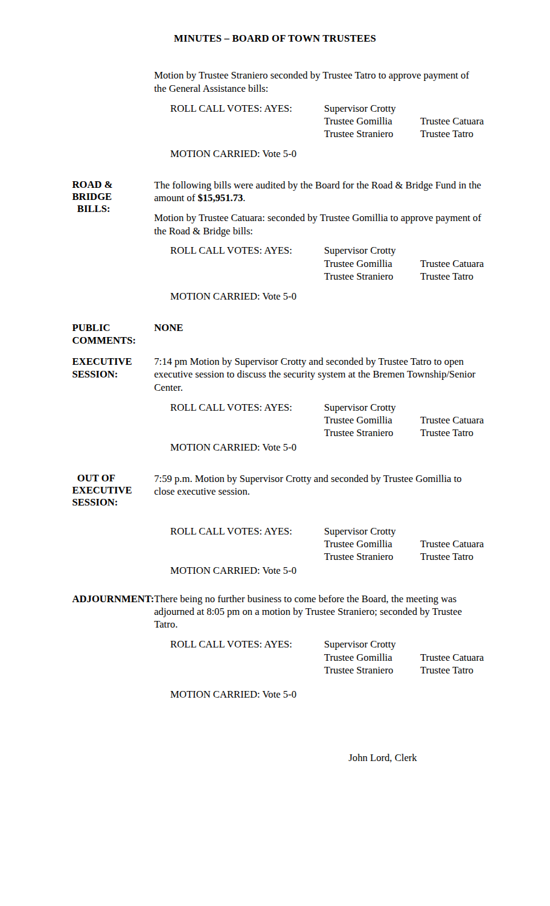MINUTES – BOARD OF TOWN TRUSTEES
| | Motion by Trustee Straniero seconded by Trustee Tatro to approve payment of the General Assistance bills: / ROLL CALL VOTES: AYES: / Supervisor Crotty / / / / Trustee Gomillia / Trustee Catuara / / / Trustee Straniero / Trustee Tatro / MOTION CARRIED: Vote 5-0 |
| ROAD & BRIDGE BILLS: | The following bills were audited by the Board for the Road & Bridge Fund in the amount of $15,951.73 . Motion by Trustee Catuara: seconded by Trustee Gomillia to approve payment of the Road & Bridge bills: / ROLL CALL VOTES: AYES: / Supervisor Crotty / / / / Trustee Gomillia / Trustee Catuara / / / Trustee Straniero / Trustee Tatro / MOTION CARRIED: Vote 5-0 |
| PUBLIC COMMENTS: | NONE |
| EXECUTIVE SESSION: | 7:14 pm Motion by Supervisor Crotty and seconded by Trustee Tatro to open executive session to discuss the security system at the Bremen Township/Senior Center. / ROLL CALL VOTES: AYES: / Supervisor Crotty / / / / Trustee Gomillia / Trustee Catuara / / / Trustee Straniero / Trustee Tatro / MOTION CARRIED: Vote 5-0 |
| OUT OF EXECUTIVE SESSION: | 7:59 p.m. Motion by Supervisor Crotty and seconded by Trustee Gomillia to close executive session. / ROLL CALL VOTES: AYES: / Supervisor Crotty / / / / Trustee Gomillia / Trustee Catuara / / / Trustee Straniero / Trustee Tatro / MOTION CARRIED: Vote 5-0 |
| ADJOURNMENT: | There being no further business to come before the Board, the meeting was adjourned at 8:05 pm on a motion by Trustee Straniero; seconded by Trustee Tatro. / ROLL CALL VOTES: AYES: / Supervisor Crotty / / / / Trustee Gomillia / Trustee Catuara / / / Trustee Straniero / Trustee Tatro / |
| | MOTION CARRIED: Vote 5-0 |
John Lord, Clerk